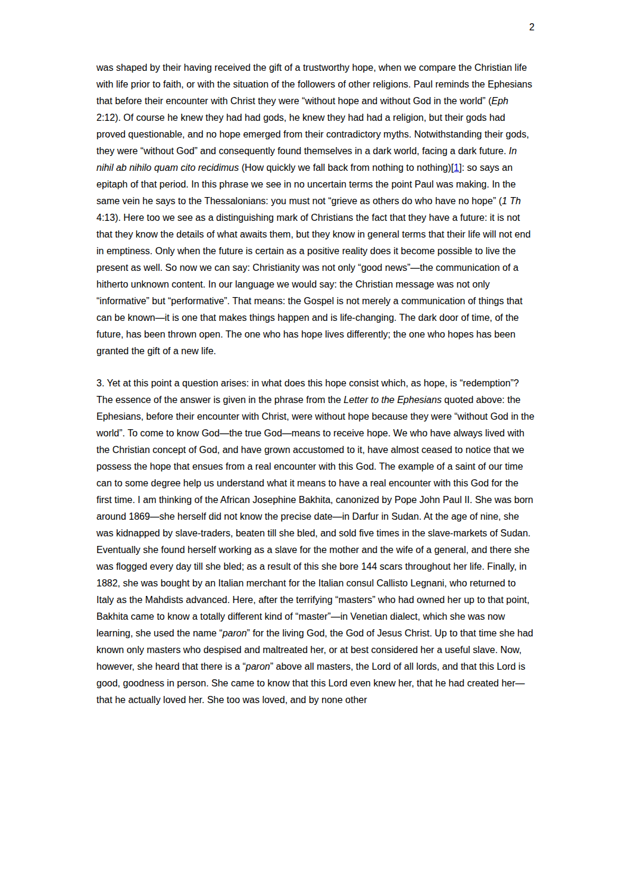2
was shaped by their having received the gift of a trustworthy hope, when we compare the Christian life with life prior to faith, or with the situation of the followers of other religions. Paul reminds the Ephesians that before their encounter with Christ they were “without hope and without God in the world” (Eph 2:12). Of course he knew they had had gods, he knew they had had a religion, but their gods had proved questionable, and no hope emerged from their contradictory myths. Notwithstanding their gods, they were “without God” and consequently found themselves in a dark world, facing a dark future. In nihil ab nihilo quam cito recidimus (How quickly we fall back from nothing to nothing)[1]: so says an epitaph of that period. In this phrase we see in no uncertain terms the point Paul was making. In the same vein he says to the Thessalonians: you must not “grieve as others do who have no hope” (1 Th 4:13). Here too we see as a distinguishing mark of Christians the fact that they have a future: it is not that they know the details of what awaits them, but they know in general terms that their life will not end in emptiness. Only when the future is certain as a positive reality does it become possible to live the present as well. So now we can say: Christianity was not only “good news”—the communication of a hitherto unknown content. In our language we would say: the Christian message was not only “informative” but “performative”. That means: the Gospel is not merely a communication of things that can be known—it is one that makes things happen and is life-changing. The dark door of time, of the future, has been thrown open. The one who has hope lives differently; the one who hopes has been granted the gift of a new life.
3. Yet at this point a question arises: in what does this hope consist which, as hope, is “redemption”? The essence of the answer is given in the phrase from the Letter to the Ephesians quoted above: the Ephesians, before their encounter with Christ, were without hope because they were “without God in the world”. To come to know God—the true God—means to receive hope. We who have always lived with the Christian concept of God, and have grown accustomed to it, have almost ceased to notice that we possess the hope that ensues from a real encounter with this God. The example of a saint of our time can to some degree help us understand what it means to have a real encounter with this God for the first time. I am thinking of the African Josephine Bakhita, canonized by Pope John Paul II. She was born around 1869—she herself did not know the precise date—in Darfur in Sudan. At the age of nine, she was kidnapped by slave-traders, beaten till she bled, and sold five times in the slave-markets of Sudan. Eventually she found herself working as a slave for the mother and the wife of a general, and there she was flogged every day till she bled; as a result of this she bore 144 scars throughout her life. Finally, in 1882, she was bought by an Italian merchant for the Italian consul Callisto Legnani, who returned to Italy as the Mahdists advanced. Here, after the terrifying “masters” who had owned her up to that point, Bakhita came to know a totally different kind of “master”—in Venetian dialect, which she was now learning, she used the name “paron” for the living God, the God of Jesus Christ. Up to that time she had known only masters who despised and maltreated her, or at best considered her a useful slave. Now, however, she heard that there is a “paron” above all masters, the Lord of all lords, and that this Lord is good, goodness in person. She came to know that this Lord even knew her, that he had created her—that he actually loved her. She too was loved, and by none other